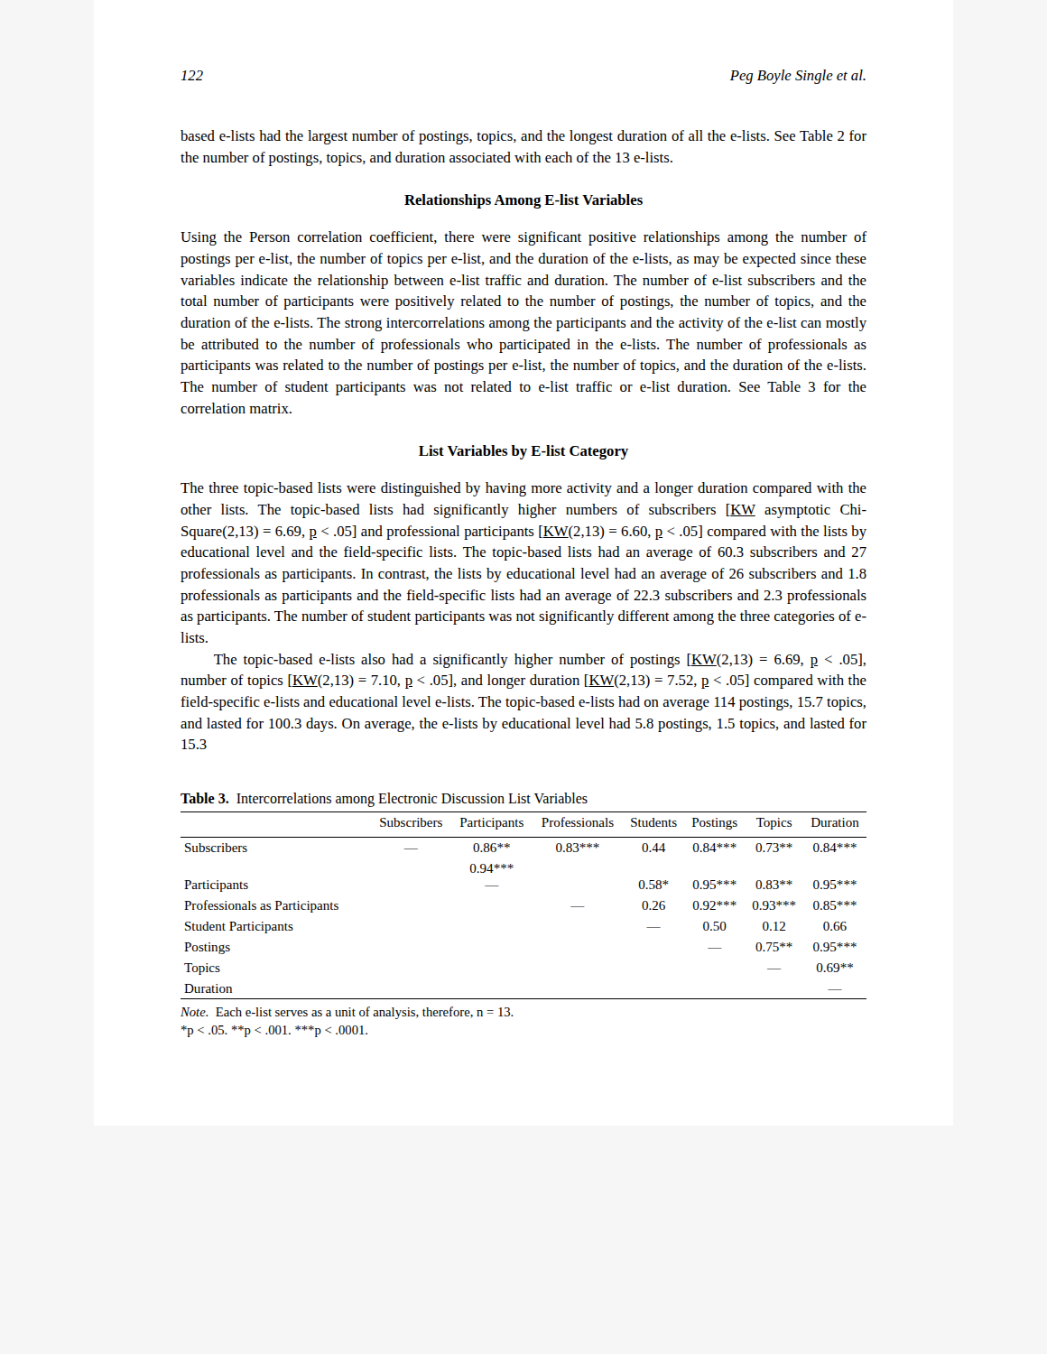122 Peg Boyle Single et al.
based e-lists had the largest number of postings, topics, and the longest duration of all the e-lists. See Table 2 for the number of postings, topics, and duration associated with each of the 13 e-lists.
Relationships Among E-list Variables
Using the Person correlation coefficient, there were significant positive relationships among the number of postings per e-list, the number of topics per e-list, and the duration of the e-lists, as may be expected since these variables indicate the relationship between e-list traffic and duration. The number of e-list subscribers and the total number of participants were positively related to the number of postings, the number of topics, and the duration of the e-lists. The strong intercorrelations among the participants and the activity of the e-list can mostly be attributed to the number of professionals who participated in the e-lists. The number of professionals as participants was related to the number of postings per e-list, the number of topics, and the duration of the e-lists. The number of student participants was not related to e-list traffic or e-list duration. See Table 3 for the correlation matrix.
List Variables by E-list Category
The three topic-based lists were distinguished by having more activity and a longer duration compared with the other lists. The topic-based lists had significantly higher numbers of subscribers [KW asymptotic Chi-Square(2,13) = 6.69, p < .05] and professional participants [KW(2,13) = 6.60, p < .05] compared with the lists by educational level and the field-specific lists. The topic-based lists had an average of 60.3 subscribers and 27 professionals as participants. In contrast, the lists by educational level had an average of 26 subscribers and 1.8 professionals as participants and the field-specific lists had an average of 22.3 subscribers and 2.3 professionals as participants. The number of student participants was not significantly different among the three categories of e-lists.
The topic-based e-lists also had a significantly higher number of postings [KW(2,13) = 6.69, p < .05], number of topics [KW(2,13) = 7.10, p < .05], and longer duration [KW(2,13) = 7.52, p < .05] compared with the field-specific e-lists and educational level e-lists. The topic-based e-lists had on average 114 postings, 15.7 topics, and lasted for 100.3 days. On average, the e-lists by educational level had 5.8 postings, 1.5 topics, and lasted for 15.3
Table 3. Intercorrelations among Electronic Discussion List Variables
| | Subscribers | Participants | Professionals | Students | Postings | Topics | Duration |
| --- | --- | --- | --- | --- | --- | --- | --- |
| Subscribers | — | 0.86** | 0.83*** | 0.44 | 0.84*** | 0.73** | 0.84*** |
| Participants | | 0.94*** — | | 0.58* | 0.95*** | 0.83** | 0.95*** |
| Professionals as Participants | | | — | 0.26 | 0.92*** | 0.93*** | 0.85*** |
| Student Participants | | | | — | 0.50 | 0.12 | 0.66 |
| Postings | | | | | — | 0.75** | 0.95*** |
| Topics | | | | | | — | 0.69** |
| Duration | | | | | | | — |
Note. Each e-list serves as a unit of analysis, therefore, n = 13.
*p < .05. **p < .001. ***p < .0001.